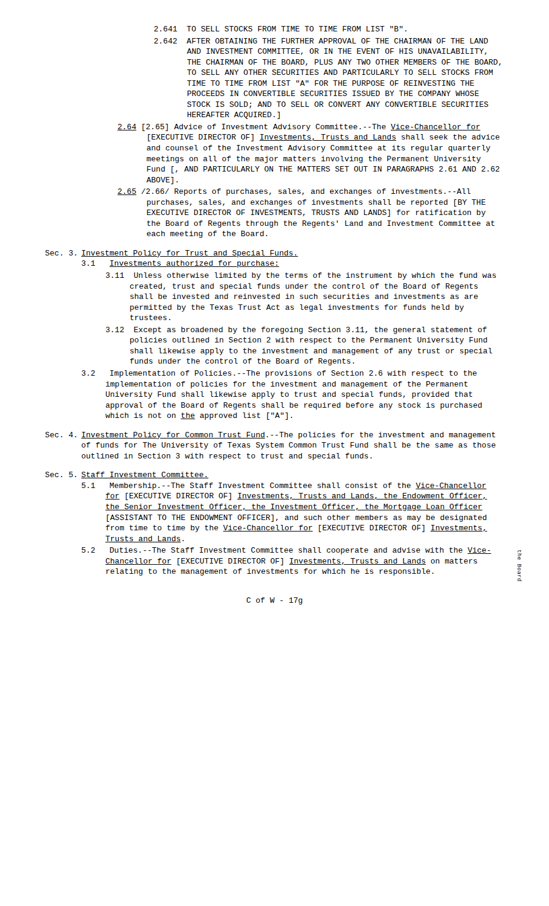2.641 TO SELL STOCKS FROM TIME TO TIME FROM LIST "B".
2.642 AFTER OBTAINING THE FURTHER APPROVAL OF THE CHAIRMAN OF THE LAND AND INVESTMENT COMMITTEE, OR IN THE EVENT OF HIS UNAVAILABILITY, THE CHAIRMAN OF THE BOARD, PLUS ANY TWO OTHER MEMBERS OF THE BOARD, TO SELL ANY OTHER SECURITIES AND PARTICULARLY TO SELL STOCKS FROM TIME TO TIME FROM LIST "A" FOR THE PURPOSE OF REINVESTING THE PROCEEDS IN CONVERTIBLE SECURITIES ISSUED BY THE COMPANY WHOSE STOCK IS SOLD; AND TO SELL OR CONVERT ANY CONVERTIBLE SECURITIES HEREAFTER ACQUIRED.]
2.64 [2.65] Advice of Investment Advisory Committee.--The Vice-Chancellor for [EXECUTIVE DIRECTOR OF] Investments, Trusts and Lands shall seek the advice and counsel of the Investment Advisory Committee at its regular quarterly meetings on all of the major matters involving the Permanent University Fund [, AND PARTICULARLY ON THE MATTERS SET OUT IN PARAGRAPHS 2.61 AND 2.62 ABOVE].
2.65 /2.66/ Reports of purchases, sales, and exchanges of investments.--All purchases, sales, and exchanges of investments shall be reported [BY THE EXECUTIVE DIRECTOR OF INVESTMENTS, TRUSTS AND LANDS] for ratification by the Board of Regents through the Regents' Land and Investment Committee at each meeting of the Board.
Sec. 3.
Investment Policy for Trust and Special Funds.
3.1 Investments authorized for purchase:
3.11 Unless otherwise limited by the terms of the instrument by which the fund was created, trust and special funds under the control of the Board of Regents shall be invested and reinvested in such securities and investments as are permitted by the Texas Trust Act as legal investments for funds held by trustees.
3.12 Except as broadened by the foregoing Section 3.11, the general statement of policies outlined in Section 2 with respect to the Permanent University Fund shall likewise apply to the investment and management of any trust or special funds under the control of the Board of Regents.
3.2 Implementation of Policies.--The provisions of Section 2.6 with respect to the implementation of policies for the investment and management of the Permanent University Fund shall likewise apply to trust and special funds, provided that approval of the Board of Regents shall be required before any stock is purchased which is not on the approved list ["A"].
Sec. 4.
Investment Policy for Common Trust Fund.--The policies for the investment and management of funds for The University of Texas System Common Trust Fund shall be the same as those outlined in Section 3 with respect to trust and special funds.
Sec. 5.
Staff Investment Committee.
5.1 Membership.--The Staff Investment Committee shall consist of the Vice-Chancellor for [EXECUTIVE DIRECTOR OF] Investments, Trusts and Lands, the Endowment Officer, the Senior Investment Officer, the Investment Officer, the Mortgage Loan Officer [ASSISTANT TO THE ENDOWMENT OFFICER], and such other members as may be designated from time to time by the Vice-Chancellor for [EXECUTIVE DIRECTOR OF] Investments, Trusts and Lands.
5.2 Duties.--The Staff Investment Committee shall cooperate and advise with the Vice-Chancellor for [EXECUTIVE DIRECTOR OF] Investments, Trusts and Lands on matters relating to the management of investments for which he is responsible.
C of W - 17g
the Board